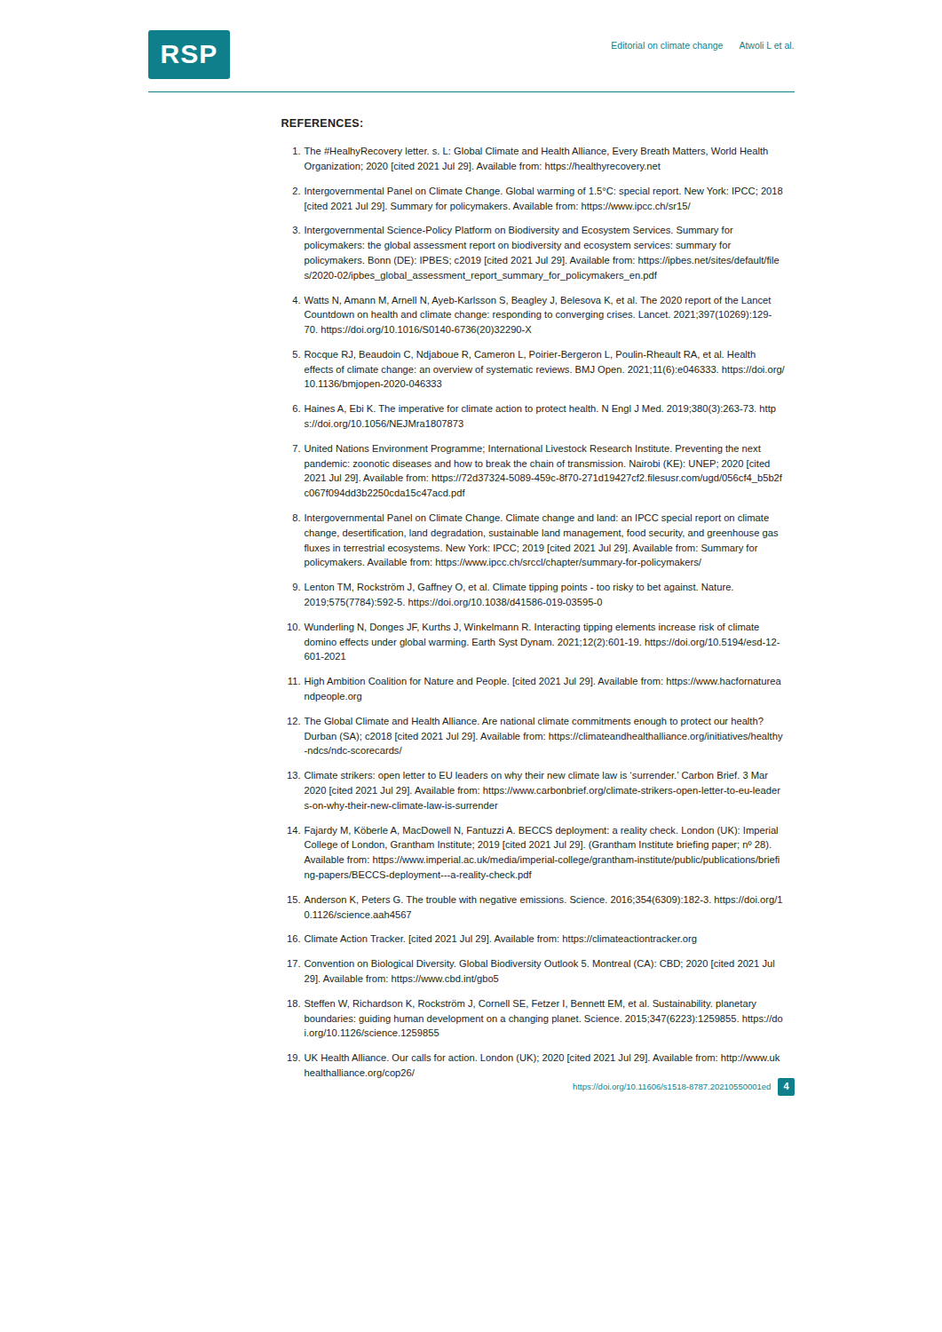RSP
Editorial on climate change Atwoli L et al.
REFERENCES:
The #HealhyRecovery letter. s. L: Global Climate and Health Alliance, Every Breath Matters, World Health Organization; 2020 [cited 2021 Jul 29]. Available from: https://healthyrecovery.net
Intergovernmental Panel on Climate Change. Global warming of 1.5°C: special report. New York: IPCC; 2018 [cited 2021 Jul 29]. Summary for policymakers. Available from: https://www.ipcc.ch/sr15/
Intergovernmental Science-Policy Platform on Biodiversity and Ecosystem Services. Summary for policymakers: the global assessment report on biodiversity and ecosystem services: summary for policymakers. Bonn (DE): IPBES; c2019 [cited 2021 Jul 29]. Available from: https://ipbes.net/sites/default/files/2020-02/ipbes_global_assessment_report_summary_for_policymakers_en.pdf
Watts N, Amann M, Arnell N, Ayeb-Karlsson S, Beagley J, Belesova K, et al. The 2020 report of the Lancet Countdown on health and climate change: responding to converging crises. Lancet. 2021;397(10269):129-70. https://doi.org/10.1016/S0140-6736(20)32290-X
Rocque RJ, Beaudoin C, Ndjaboue R, Cameron L, Poirier-Bergeron L, Poulin-Rheault RA, et al. Health effects of climate change: an overview of systematic reviews. BMJ Open. 2021;11(6):e046333. https://doi.org/10.1136/bmjopen-2020-046333
Haines A, Ebi K. The imperative for climate action to protect health. N Engl J Med. 2019;380(3):263-73. https://doi.org/10.1056/NEJMra1807873
United Nations Environment Programme; International Livestock Research Institute. Preventing the next pandemic: zoonotic diseases and how to break the chain of transmission. Nairobi (KE): UNEP; 2020 [cited 2021 Jul 29]. Available from: https://72d37324-5089-459c-8f70-271d19427cf2.filesusr.com/ugd/056cf4_b5b2fc067f094dd3b2250cda15c47acd.pdf
Intergovernmental Panel on Climate Change. Climate change and land: an IPCC special report on climate change, desertification, land degradation, sustainable land management, food security, and greenhouse gas fluxes in terrestrial ecosystems. New York: IPCC; 2019 [cited 2021 Jul 29]. Available from: Summary for policymakers. Available from: https://www.ipcc.ch/srccl/chapter/summary-for-policymakers/
Lenton TM, Rockström J, Gaffney O, et al. Climate tipping points - too risky to bet against. Nature. 2019;575(7784):592-5. https://doi.org/10.1038/d41586-019-03595-0
Wunderling N, Donges JF, Kurths J, Winkelmann R. Interacting tipping elements increase risk of climate domino effects under global warming. Earth Syst Dynam. 2021;12(2):601-19. https://doi.org/10.5194/esd-12-601-2021
High Ambition Coalition for Nature and People. [cited 2021 Jul 29]. Available from: https://www.hacfornatureandpeople.org
The Global Climate and Health Alliance. Are national climate commitments enough to protect our health? Durban (SA); c2018 [cited 2021 Jul 29]. Available from: https://climateandhealthalliance.org/initiatives/healthy-ndcs/ndc-scorecards/
Climate strikers: open letter to EU leaders on why their new climate law is ‘surrender.’ Carbon Brief. 3 Mar 2020 [cited 2021 Jul 29]. Available from: https://www.carbonbrief.org/climate-strikers-open-letter-to-eu-leaders-on-why-their-new-climate-law-is-surrender
Fajardy M, Köberle A, MacDowell N, Fantuzzi A. BECCS deployment: a reality check. London (UK): Imperial College of London, Grantham Institute; 2019 [cited 2021 Jul 29]. (Grantham Institute briefing paper; nº 28). Available from: https://www.imperial.ac.uk/media/imperial-college/grantham-institute/public/publications/briefing-papers/BECCS-deployment---a-reality-check.pdf
Anderson K, Peters G. The trouble with negative emissions. Science. 2016;354(6309):182-3. https://doi.org/10.1126/science.aah4567
Climate Action Tracker. [cited 2021 Jul 29]. Available from: https://climateactiontracker.org
Convention on Biological Diversity. Global Biodiversity Outlook 5. Montreal (CA): CBD; 2020 [cited 2021 Jul 29]. Available from: https://www.cbd.int/gbo5
Steffen W, Richardson K, Rockström J, Cornell SE, Fetzer I, Bennett EM, et al. Sustainability. planetary boundaries: guiding human development on a changing planet. Science. 2015;347(6223):1259855. https://doi.org/10.1126/science.1259855
UK Health Alliance. Our calls for action. London (UK); 2020 [cited 2021 Jul 29]. Available from: http://www.ukhealthalliance.org/cop26/
https://doi.org/10.11606/s1518-8787.20210550001ed 4